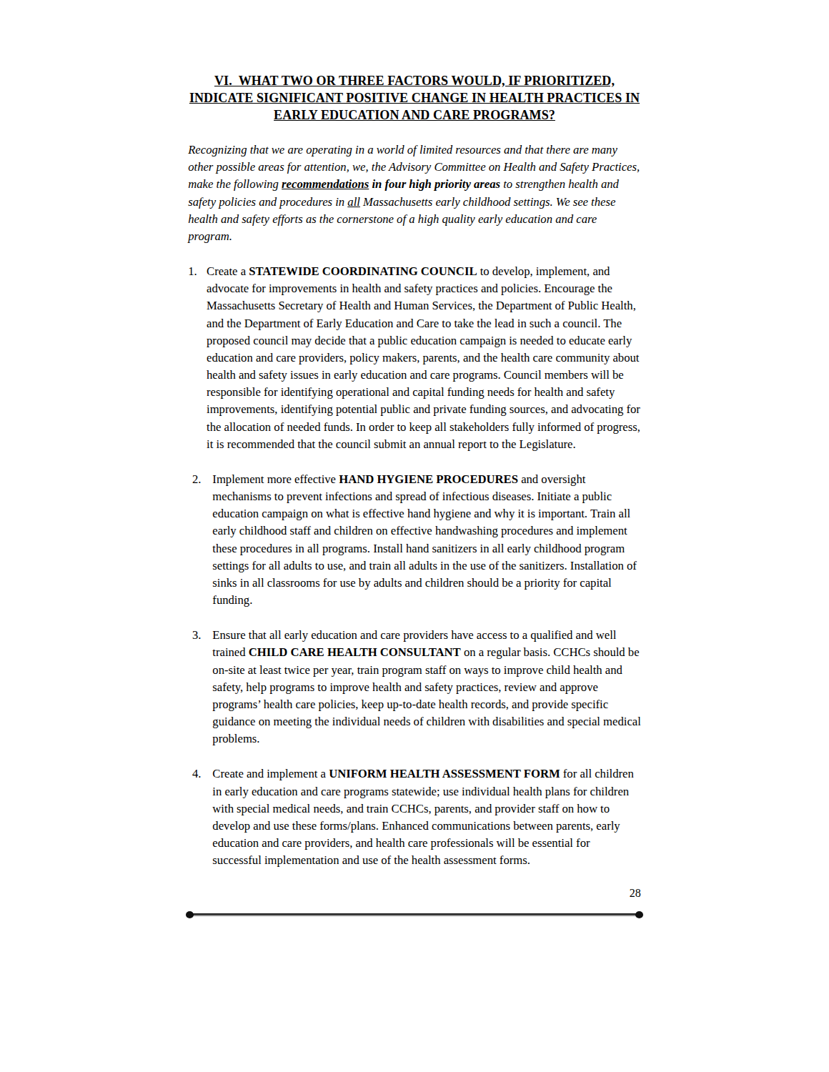VI. WHAT TWO OR THREE FACTORS WOULD, IF PRIORITIZED, INDICATE SIGNIFICANT POSITIVE CHANGE IN HEALTH PRACTICES IN EARLY EDUCATION AND CARE PROGRAMS?
Recognizing that we are operating in a world of limited resources and that there are many other possible areas for attention, we, the Advisory Committee on Health and Safety Practices, make the following recommendations in four high priority areas to strengthen health and safety policies and procedures in all Massachusetts early childhood settings. We see these health and safety efforts as the cornerstone of a high quality early education and care program.
Create a STATEWIDE COORDINATING COUNCIL to develop, implement, and advocate for improvements in health and safety practices and policies. Encourage the Massachusetts Secretary of Health and Human Services, the Department of Public Health, and the Department of Early Education and Care to take the lead in such a council. The proposed council may decide that a public education campaign is needed to educate early education and care providers, policy makers, parents, and the health care community about health and safety issues in early education and care programs. Council members will be responsible for identifying operational and capital funding needs for health and safety improvements, identifying potential public and private funding sources, and advocating for the allocation of needed funds. In order to keep all stakeholders fully informed of progress, it is recommended that the council submit an annual report to the Legislature.
Implement more effective HAND HYGIENE PROCEDURES and oversight mechanisms to prevent infections and spread of infectious diseases. Initiate a public education campaign on what is effective hand hygiene and why it is important. Train all early childhood staff and children on effective handwashing procedures and implement these procedures in all programs. Install hand sanitizers in all early childhood program settings for all adults to use, and train all adults in the use of the sanitizers. Installation of sinks in all classrooms for use by adults and children should be a priority for capital funding.
Ensure that all early education and care providers have access to a qualified and well trained CHILD CARE HEALTH CONSULTANT on a regular basis. CCHCs should be on-site at least twice per year, train program staff on ways to improve child health and safety, help programs to improve health and safety practices, review and approve programs’ health care policies, keep up-to-date health records, and provide specific guidance on meeting the individual needs of children with disabilities and special medical problems.
Create and implement a UNIFORM HEALTH ASSESSMENT FORM for all children in early education and care programs statewide; use individual health plans for children with special medical needs, and train CCHCs, parents, and provider staff on how to develop and use these forms/plans. Enhanced communications between parents, early education and care providers, and health care professionals will be essential for successful implementation and use of the health assessment forms.
28